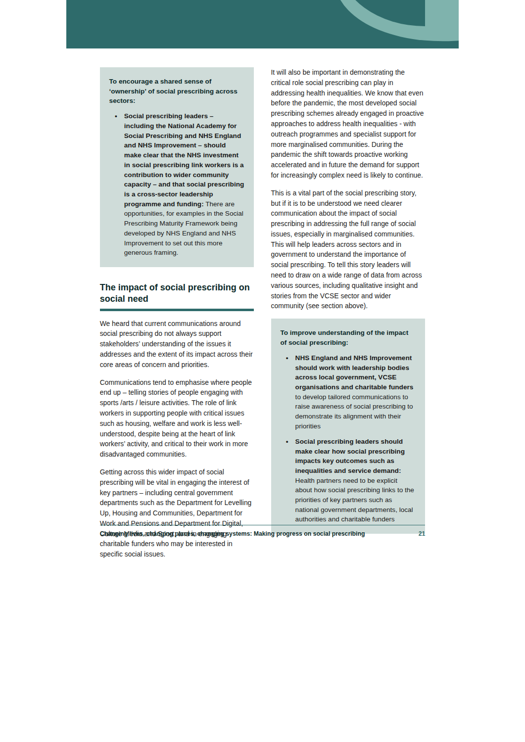To encourage a shared sense of ‘ownership’ of social prescribing across sectors:
Social prescribing leaders – including the National Academy for Social Prescribing and NHS England and NHS Improvement – should make clear that the NHS investment in social prescribing link workers is a contribution to wider community capacity – and that social prescribing is a cross-sector leadership programme and funding: There are opportunities, for examples in the Social Prescribing Maturity Framework being developed by NHS England and NHS Improvement to set out this more generous framing.
The impact of social prescribing on social need
We heard that current communications around social prescribing do not always support stakeholders’ understanding of the issues it addresses and the extent of its impact across their core areas of concern and priorities.
Communications tend to emphasise where people end up – telling stories of people engaging with sports /arts / leisure activities. The role of link workers in supporting people with critical issues such as housing, welfare and work is less well-understood, despite being at the heart of link workers’ activity, and critical to their work in more disadvantaged communities.
Getting across this wider impact of social prescribing will be vital in engaging the interest of key partners – including central government departments such as the Department for Levelling Up, Housing and Communities, Department for Work and Pensions and Department for Digital, Culture Media and Sport; and in engaging charitable funders who may be interested in specific social issues.
It will also be important in demonstrating the critical role social prescribing can play in addressing health inequalities. We know that even before the pandemic, the most developed social prescribing schemes already engaged in proactive approaches to address health inequalities - with outreach programmes and specialist support for more marginalised communities. During the pandemic the shift towards proactive working accelerated and in future the demand for support for increasingly complex need is likely to continue.
This is a vital part of the social prescribing story, but if it is to be understood we need clearer communication about the impact of social prescribing in addressing the full range of social issues, especially in marginalised communities. This will help leaders across sectors and in government to understand the importance of social prescribing. To tell this story leaders will need to draw on a wide range of data from across various sources, including qualitative insight and stories from the VCSE sector and wider community (see section above).
To improve understanding of the impact of social prescribing:
NHS England and NHS Improvement should work with leadership bodies across local government, VCSE organisations and charitable funders to develop tailored communications to raise awareness of social prescribing to demonstrate its alignment with their priorities
Social prescribing leaders should make clear how social prescribing impacts key outcomes such as inequalities and service demand: Health partners need to be explicit about how social prescribing links to the priorities of key partners such as national government departments, local authorities and charitable funders
Changing lives, changing places, changing systems: Making progress on social prescribing 21